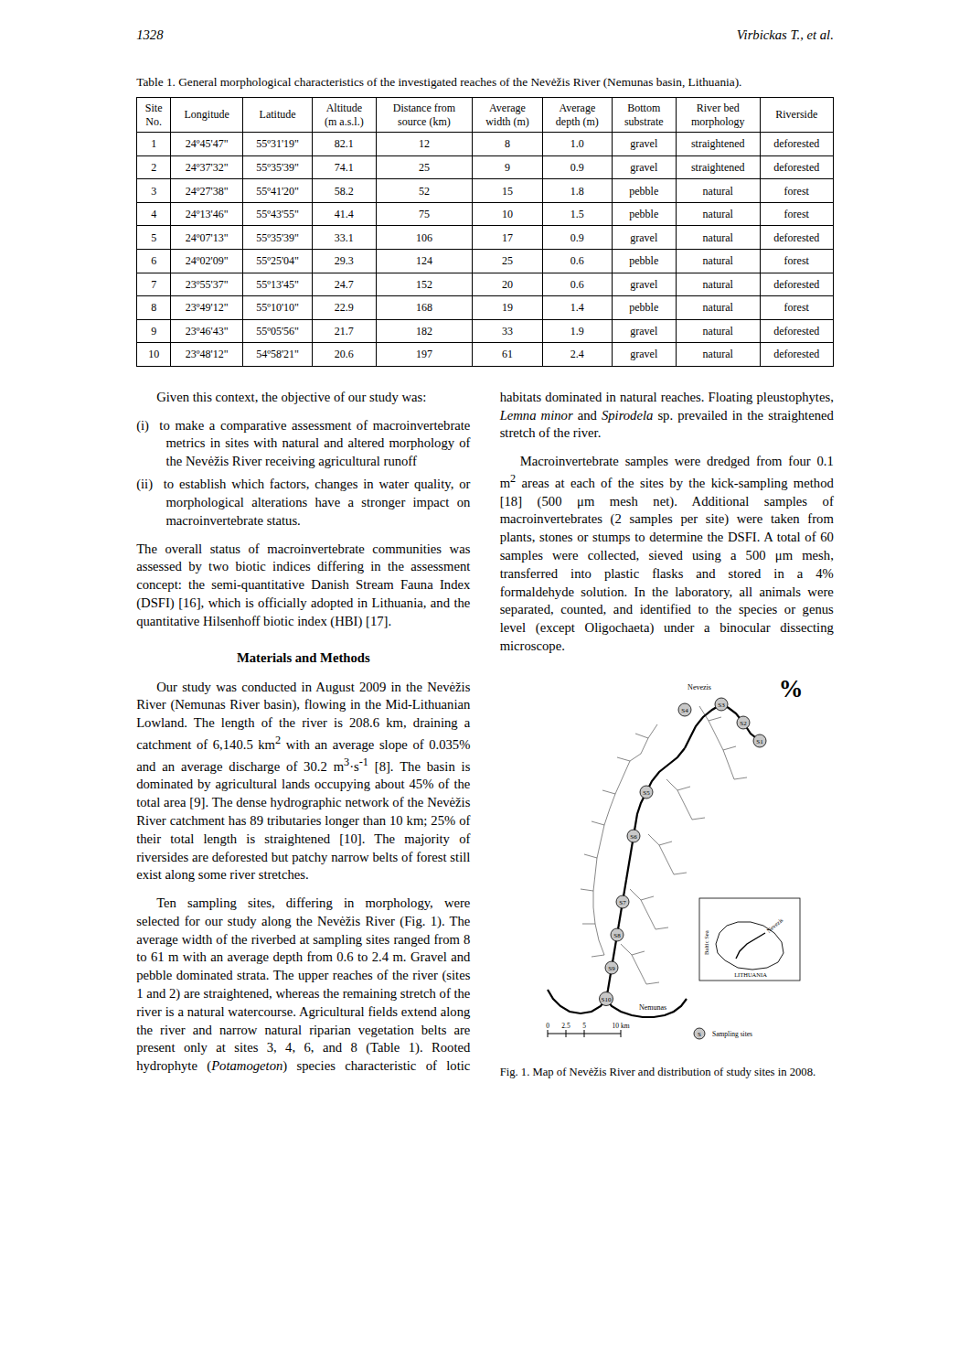1328 Virbickas T., et al.
Table 1. General morphological characteristics of the investigated reaches of the Nevėžis River (Nemunas basin, Lithuania).
| Site No. | Longitude | Latitude | Altitude (m a.s.l.) | Distance from source (km) | Average width (m) | Average depth (m) | Bottom substrate | River bed morphology | Riverside |
| --- | --- | --- | --- | --- | --- | --- | --- | --- | --- |
| 1 | 24º45'47" | 55º31'19" | 82.1 | 12 | 8 | 1.0 | gravel | straightened | deforested |
| 2 | 24º37'32" | 55º35'39" | 74.1 | 25 | 9 | 0.9 | gravel | straightened | deforested |
| 3 | 24º27'38" | 55º41'20" | 58.2 | 52 | 15 | 1.8 | pebble | natural | forest |
| 4 | 24º13'46" | 55º43'55" | 41.4 | 75 | 10 | 1.5 | pebble | natural | forest |
| 5 | 24º07'13" | 55º35'39" | 33.1 | 106 | 17 | 0.9 | gravel | natural | deforested |
| 6 | 24º02'09" | 55º25'04" | 29.3 | 124 | 25 | 0.6 | pebble | natural | forest |
| 7 | 23º55'37" | 55º13'45" | 24.7 | 152 | 20 | 0.6 | gravel | natural | deforested |
| 8 | 23º49'12" | 55º10'10" | 22.9 | 168 | 19 | 1.4 | pebble | natural | forest |
| 9 | 23º46'43" | 55º05'56" | 21.7 | 182 | 33 | 1.9 | gravel | natural | deforested |
| 10 | 23º48'12" | 54º58'21" | 20.6 | 197 | 61 | 2.4 | gravel | natural | deforested |
Given this context, the objective of our study was:
(i) to make a comparative assessment of macroinvertebrate metrics in sites with natural and altered morphology of the Nevėžis River receiving agricultural runoff
(ii) to establish which factors, changes in water quality, or morphological alterations have a stronger impact on macroinvertebrate status.
The overall status of macroinvertebrate communities was assessed by two biotic indices differing in the assessment concept: the semi-quantitative Danish Stream Fauna Index (DSFI) [16], which is officially adopted in Lithuania, and the quantitative Hilsenhoff biotic index (HBI) [17].
Materials and Methods
Our study was conducted in August 2009 in the Nevėžis River (Nemunas River basin), flowing in the Mid-Lithuanian Lowland. The length of the river is 208.6 km, draining a catchment of 6,140.5 km2 with an average slope of 0.035% and an average discharge of 30.2 m3·s-1 [8]. The basin is dominated by agricultural lands occupying about 45% of the total area [9]. The dense hydrographic network of the Nevėžis River catchment has 89 tributaries longer than 10 km; 25% of their total length is straightened [10]. The majority of riversides are deforested but patchy narrow belts of forest still exist along some river stretches.
Ten sampling sites, differing in morphology, were selected for our study along the Nevėžis River (Fig. 1). The average width of the riverbed at sampling sites ranged from 8 to 61 m with an average depth from 0.6 to 2.4 m. Gravel and pebble dominated strata. The upper reaches of the river (sites 1 and 2) are straightened, whereas the remaining stretch of the river is a natural watercourse. Agricultural fields extend along the river and narrow natural riparian vegetation belts are present only at sites 3, 4, 6, and 8 (Table 1). Rooted hydrophyte (Potamogeton) species characteristic of lotic habitats dominated in natural reaches. Floating pleustophytes, Lemna minor and Spirodela sp. prevailed in the straightened stretch of the river.
Macroinvertebrate samples were dredged from four 0.1 m2 areas at each of the sites by the kick-sampling method [18] (500 μm mesh net). Additional samples of macroinvertebrates (2 samples per site) were taken from plants, stones or stumps to determine the DSFI. A total of 60 samples were collected, sieved using a 500 μm mesh, transferred into plastic flasks and stored in a 4% formaldehyde solution. In the laboratory, all animals were separated, counted, and identified to the species or genus level (except Oligochaeta) under a binocular dissecting microscope.
% Nevezis S1 S2 S3 S4 S5 S6 S7 S8 S9 S10 Nemunas Nevezis Baltic Sea LITHUANIA 0 2.5 5 10 km S Sampling sites
Fig. 1. Map of Nevėžis River and distribution of study sites in 2008.